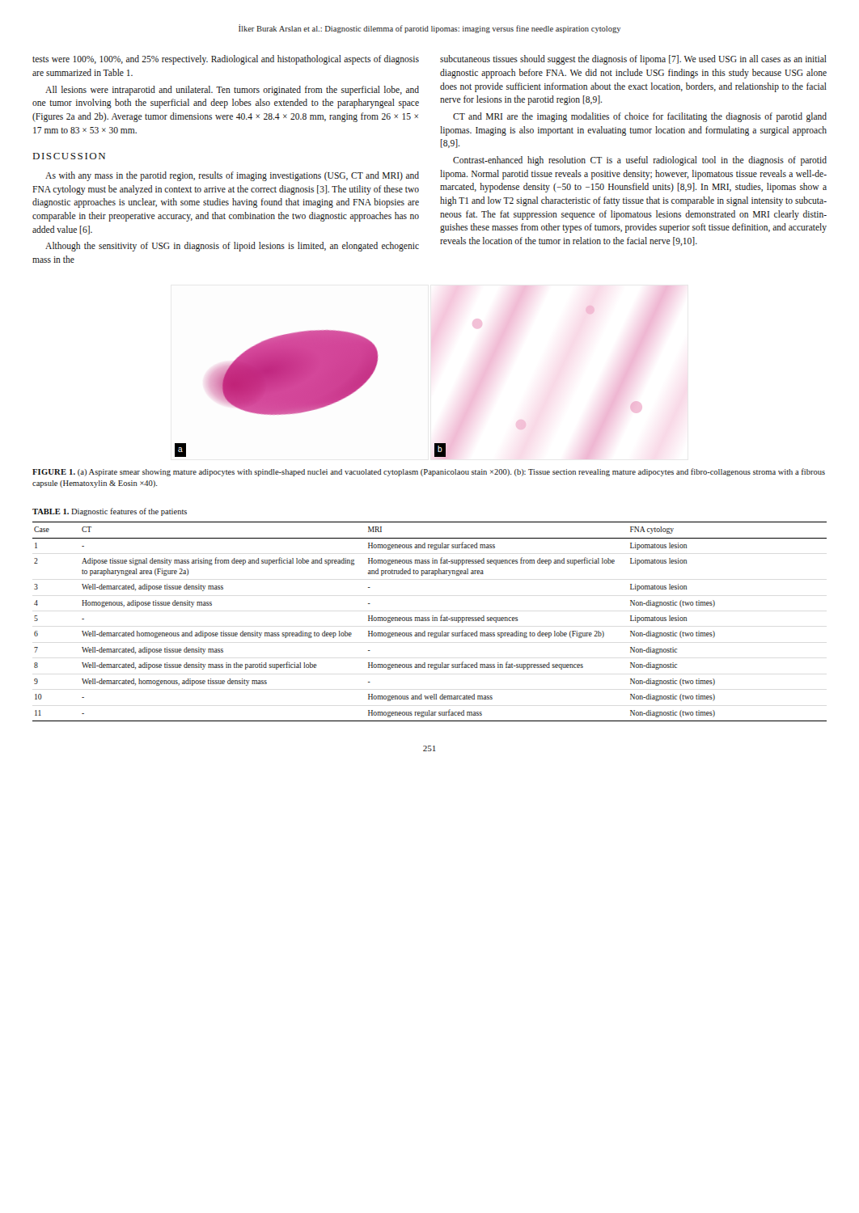İlker Burak Arslan et al.: Diagnostic dilemma of parotid lipomas: imaging versus fine needle aspiration cytology
tests were 100%, 100%, and 25% respectively. Radiological and histopathological aspects of diagnosis are summarized in Table 1.
All lesions were intraparotid and unilateral. Ten tumors originated from the superficial lobe, and one tumor involving both the superficial and deep lobes also extended to the parapharyngeal space (Figures 2a and 2b). Average tumor dimensions were 40.4 × 28.4 × 20.8 mm, ranging from 26 × 15 × 17 mm to 83 × 53 × 30 mm.
DISCUSSION
As with any mass in the parotid region, results of imaging investigations (USG, CT and MRI) and FNA cytology must be analyzed in context to arrive at the correct diagnosis [3]. The utility of these two diagnostic approaches is unclear, with some studies having found that imaging and FNA biopsies are comparable in their preoperative accuracy, and that combination the two diagnostic approaches has no added value [6].
Although the sensitivity of USG in diagnosis of lipoid lesions is limited, an elongated echogenic mass in the
subcutaneous tissues should suggest the diagnosis of lipoma [7]. We used USG in all cases as an initial diagnostic approach before FNA. We did not include USG findings in this study because USG alone does not provide sufficient information about the exact location, borders, and relationship to the facial nerve for lesions in the parotid region [8,9].
CT and MRI are the imaging modalities of choice for facilitating the diagnosis of parotid gland lipomas. Imaging is also important in evaluating tumor location and formulating a surgical approach [8,9].
Contrast-enhanced high resolution CT is a useful radiological tool in the diagnosis of parotid lipoma. Normal parotid tissue reveals a positive density; however, lipomatous tissue reveals a well-demarcated, hypodense density (−50 to −150 Hounsfield units) [8,9]. In MRI, studies, lipomas show a high T1 and low T2 signal characteristic of fatty tissue that is comparable in signal intensity to subcutaneous fat. The fat suppression sequence of lipomatous lesions demonstrated on MRI clearly distinguishes these masses from other types of tumors, provides superior soft tissue definition, and accurately reveals the location of the tumor in relation to the facial nerve [9,10].
a
b
FIGURE 1. (a) Aspirate smear showing mature adipocytes with spindle-shaped nuclei and vacuolated cytoplasm (Papanicolaou stain ×200). (b): Tissue section revealing mature adipocytes and fibro-collagenous stroma with a fibrous capsule (Hematoxylin & Eosin ×40).
TABLE 1. Diagnostic features of the patients
| Case | CT | MRI | FNA cytology |
| --- | --- | --- | --- |
| 1 | - | Homogeneous and regular surfaced mass | Lipomatous lesion |
| 2 | Adipose tissue signal density mass arising from deep and superficial lobe and spreading to parapharyngeal area (Figure 2a) | Homogeneous mass in fat-suppressed sequences from deep and superficial lobe and protruded to parapharyngeal area | Lipomatous lesion |
| 3 | Well-demarcated, adipose tissue density mass | - | Lipomatous lesion |
| 4 | Homogenous, adipose tissue density mass | - | Non-diagnostic (two times) |
| 5 | - | Homogeneous mass in fat-suppressed sequences | Lipomatous lesion |
| 6 | Well-demarcated homogeneous and adipose tissue density mass spreading to deep lobe | Homogeneous and regular surfaced mass spreading to deep lobe (Figure 2b) | Non-diagnostic (two times) |
| 7 | Well-demarcated, adipose tissue density mass | - | Non-diagnostic |
| 8 | Well-demarcated, adipose tissue density mass in the parotid superficial lobe | Homogeneous and regular surfaced mass in fat-suppressed sequences | Non-diagnostic |
| 9 | Well-demarcated, homogenous, adipose tissue density mass | - | Non-diagnostic (two times) |
| 10 | - | Homogenous and well demarcated mass | Non-diagnostic (two times) |
| 11 | - | Homogeneous regular surfaced mass | Non-diagnostic (two times) |
251